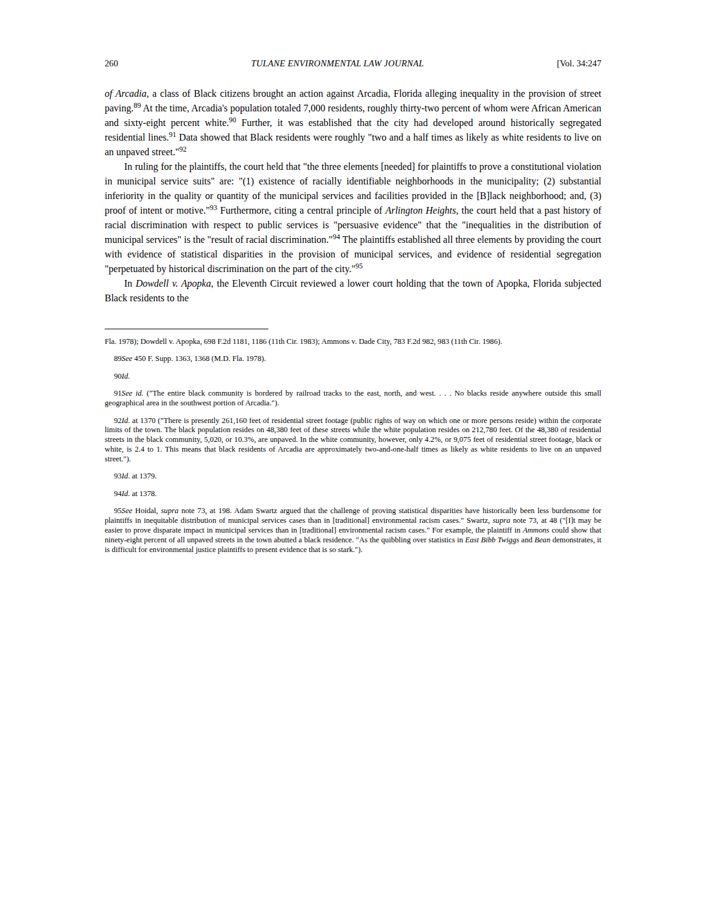260 TULANE ENVIRONMENTAL LAW JOURNAL [Vol. 34:247
of Arcadia, a class of Black citizens brought an action against Arcadia, Florida alleging inequality in the provision of street paving.89 At the time, Arcadia's population totaled 7,000 residents, roughly thirty-two percent of whom were African American and sixty-eight percent white.90 Further, it was established that the city had developed around historically segregated residential lines.91 Data showed that Black residents were roughly "two and a half times as likely as white residents to live on an unpaved street."92
In ruling for the plaintiffs, the court held that "the three elements [needed] for plaintiffs to prove a constitutional violation in municipal service suits" are: "(1) existence of racially identifiable neighborhoods in the municipality; (2) substantial inferiority in the quality or quantity of the municipal services and facilities provided in the [B]lack neighborhood; and, (3) proof of intent or motive."93 Furthermore, citing a central principle of Arlington Heights, the court held that a past history of racial discrimination with respect to public services is "persuasive evidence" that the "inequalities in the distribution of municipal services" is the "result of racial discrimination."94 The plaintiffs established all three elements by providing the court with evidence of statistical disparities in the provision of municipal services, and evidence of residential segregation "perpetuated by historical discrimination on the part of the city."95
In Dowdell v. Apopka, the Eleventh Circuit reviewed a lower court holding that the town of Apopka, Florida subjected Black residents to the
Fla. 1978); Dowdell v. Apopka, 698 F.2d 1181, 1186 (11th Cir. 1983); Ammons v. Dade City, 783 F.2d 982, 983 (11th Cir. 1986).
89. See 450 F. Supp. 1363, 1368 (M.D. Fla. 1978).
90. Id.
91. See id. ("The entire black community is bordered by railroad tracks to the east, north, and west. . . . No blacks reside anywhere outside this small geographical area in the southwest portion of Arcadia.").
92. Id. at 1370 ("There is presently 261,160 feet of residential street footage (public rights of way on which one or more persons reside) within the corporate limits of the town. The black population resides on 48,380 feet of these streets while the white population resides on 212,780 feet. Of the 48,380 of residential streets in the black community, 5,020, or 10.3%, are unpaved. In the white community, however, only 4.2%, or 9,075 feet of residential street footage, black or white, is 2.4 to 1. This means that black residents of Arcadia are approximately two-and-one-half times as likely as white residents to live on an unpaved street.").
93. Id. at 1379.
94. Id. at 1378.
95. See Hoidal, supra note 73, at 198. Adam Swartz argued that the challenge of proving statistical disparities have historically been less burdensome for plaintiffs in inequitable distribution of municipal services cases than in [traditional] environmental racism cases." Swartz, supra note 73, at 48 ("[I]t may be easier to prove disparate impact in municipal services than in [traditional] environmental racism cases." For example, the plaintiff in Ammons could show that ninety-eight percent of all unpaved streets in the town abutted a black residence. "As the quibbling over statistics in East Bibb Twiggs and Bean demonstrates, it is difficult for environmental justice plaintiffs to present evidence that is so stark.").